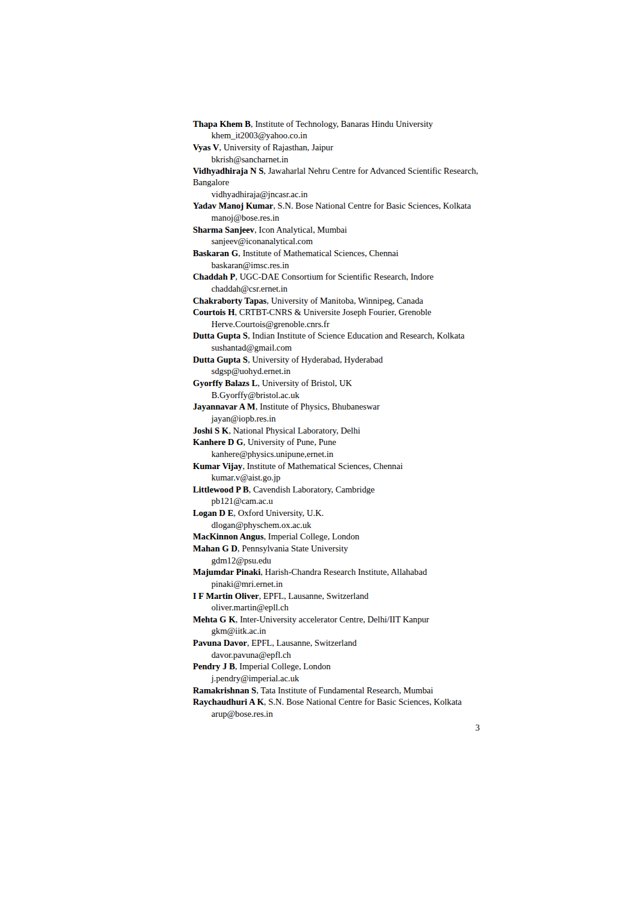Thapa Khem B, Institute of Technology, Banaras Hindu University
khem_it2003@yahoo.co.in
Vyas V, University of Rajasthan, Jaipur
bkrish@sancharnet.in
Vidhyadhiraja N S, Jawaharlal Nehru Centre for Advanced Scientific Research, Bangalore
vidhyadhiraja@jncasr.ac.in
Yadav Manoj Kumar, S.N. Bose National Centre for Basic Sciences, Kolkata
manoj@bose.res.in
Sharma Sanjeev, Icon Analytical, Mumbai
sanjeev@iconanalytical.com
Baskaran G, Institute of Mathematical Sciences, Chennai
baskaran@imsc.res.in
Chaddah P, UGC-DAE Consortium for Scientific Research, Indore
chaddah@csr.ernet.in
Chakraborty Tapas, University of Manitoba, Winnipeg, Canada
Courtois H, CRTBT-CNRS & Universite Joseph Fourier, Grenoble
Herve.Courtois@grenoble.cnrs.fr
Dutta Gupta S, Indian Institute of Science Education and Research, Kolkata
sushantad@gmail.com
Dutta Gupta S, University of Hyderabad, Hyderabad
sdgsp@uohyd.ernet.in
Gyorffy Balazs L, University of Bristol, UK
B.Gyorffy@bristol.ac.uk
Jayannavar A M, Institute of Physics, Bhubaneswar
jayan@iopb.res.in
Joshi S K, National Physical Laboratory, Delhi
Kanhere D G, University of Pune, Pune
kanhere@physics.unipune,ernet.in
Kumar Vijay, Institute of Mathematical Sciences, Chennai
kumar.v@aist.go.jp
Littlewood P B, Cavendish Laboratory, Cambridge
pb121@cam.ac.u
Logan D E, Oxford University, U.K.
dlogan@physchem.ox.ac.uk
MacKinnon Angus, Imperial College, London
Mahan G D, Pennsylvania State University
gdm12@psu.edu
Majumdar Pinaki, Harish-Chandra Research Institute, Allahabad
pinaki@mri.ernet.in
I F Martin Oliver, EPFL, Lausanne, Switzerland
oliver.martin@epll.ch
Mehta G K, Inter-University accelerator Centre, Delhi/IIT Kanpur
gkm@iitk.ac.in
Pavuna Davor, EPFL, Lausanne, Switzerland
davor.pavuna@epfl.ch
Pendry J B, Imperial College, London
j.pendry@imperial.ac.uk
Ramakrishnan S, Tata Institute of Fundamental Research, Mumbai
Raychaudhuri A K, S.N. Bose National Centre for Basic Sciences, Kolkata
arup@bose.res.in
3